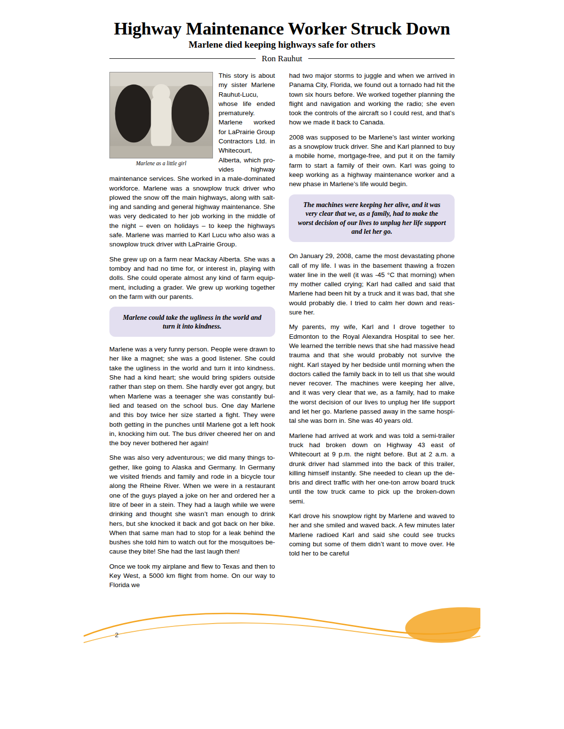Highway Maintenance Worker Struck Down
Marlene died keeping highways safe for others
Ron Rauhut
Marlene as a little girl
This story is about my sister Marlene Rauhut-Lucu, whose life ended prematurely. Marlene worked for LaPrairie Group Contractors Ltd. in Whitecourt, Alberta, which provides highway maintenance services. She worked in a male-dominated workforce. Marlene was a snowplow truck driver who plowed the snow off the main highways, along with salting and sanding and general highway maintenance. She was very dedicated to her job working in the middle of the night – even on holidays – to keep the highways safe. Marlene was married to Karl Lucu who also was a snowplow truck driver with LaPrairie Group.
She grew up on a farm near Mackay Alberta. She was a tomboy and had no time for, or interest in, playing with dolls. She could operate almost any kind of farm equipment, including a grader. We grew up working together on the farm with our parents.
Marlene could take the ugliness in the world and turn it into kindness.
Marlene was a very funny person. People were drawn to her like a magnet; she was a good listener. She could take the ugliness in the world and turn it into kindness. She had a kind heart; she would bring spiders outside rather than step on them. She hardly ever got angry, but when Marlene was a teenager she was constantly bullied and teased on the school bus. One day Marlene and this boy twice her size started a fight. They were both getting in the punches until Marlene got a left hook in, knocking him out. The bus driver cheered her on and the boy never bothered her again!
She was also very adventurous; we did many things together, like going to Alaska and Germany. In Germany we visited friends and family and rode in a bicycle tour along the Rheine River. When we were in a restaurant one of the guys played a joke on her and ordered her a litre of beer in a stein. They had a laugh while we were drinking and thought she wasn’t man enough to drink hers, but she knocked it back and got back on her bike. When that same man had to stop for a leak behind the bushes she told him to watch out for the mosquitoes because they bite! She had the last laugh then!
Once we took my airplane and flew to Texas and then to Key West, a 5000 km flight from home. On our way to Florida we
had two major storms to juggle and when we arrived in Panama City, Florida, we found out a tornado had hit the town six hours before. We worked together planning the flight and navigation and working the radio; she even took the controls of the aircraft so I could rest, and that’s how we made it back to Canada.
2008 was supposed to be Marlene’s last winter working as a snowplow truck driver. She and Karl planned to buy a mobile home, mortgage-free, and put it on the family farm to start a family of their own. Karl was going to keep working as a highway maintenance worker and a new phase in Marlene’s life would begin.
The machines were keeping her alive, and it was very clear that we, as a family, had to make the worst decision of our lives to unplug her life support and let her go.
On January 29, 2008, came the most devastating phone call of my life. I was in the basement thawing a frozen water line in the well (it was -45 °C that morning) when my mother called crying; Karl had called and said that Marlene had been hit by a truck and it was bad, that she would probably die. I tried to calm her down and reassure her.
My parents, my wife, Karl and I drove together to Edmonton to the Royal Alexandra Hospital to see her. We learned the terrible news that she had massive head trauma and that she would probably not survive the night. Karl stayed by her bedside until morning when the doctors called the family back in to tell us that she would never recover. The machines were keeping her alive, and it was very clear that we, as a family, had to make the worst decision of our lives to unplug her life support and let her go. Marlene passed away in the same hospital she was born in. She was 40 years old.
Marlene had arrived at work and was told a semi-trailer truck had broken down on Highway 43 east of Whitecourt at 9 p.m. the night before. But at 2 a.m. a drunk driver had slammed into the back of this trailer, killing himself instantly. She needed to clean up the debris and direct traffic with her one-ton arrow board truck until the tow truck came to pick up the broken-down semi.
Karl drove his snowplow right by Marlene and waved to her and she smiled and waved back. A few minutes later Marlene radioed Karl and said she could see trucks coming but some of them didn’t want to move over. He told her to be careful
2